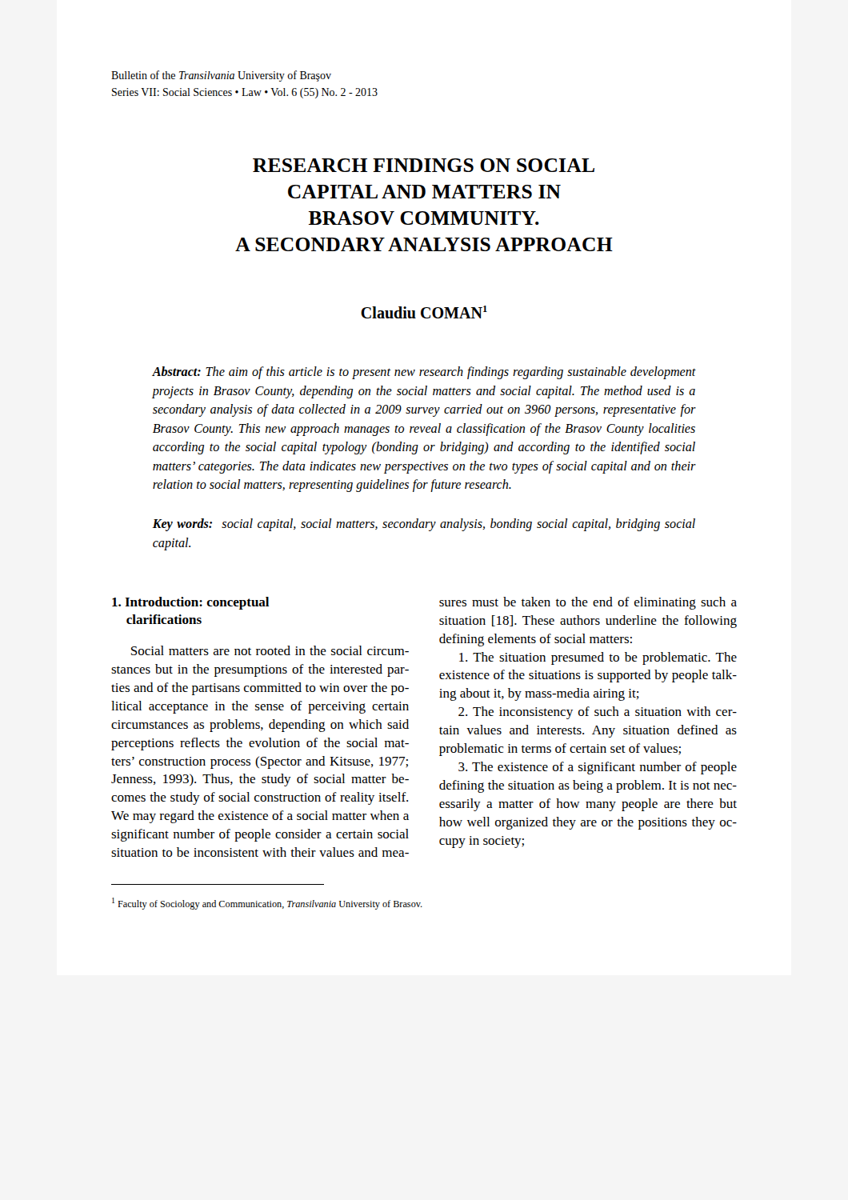Bulletin of the Transilvania University of Braşov Series VII: Social Sciences • Law • Vol. 6 (55) No. 2 - 2013
Research findings on social capital and matters in Brasov community. A secondary analysis approach
Claudiu COMAN1
Abstract: The aim of this article is to present new research findings regarding sustainable development projects in Brasov County, depending on the social matters and social capital. The method used is a secondary analysis of data collected in a 2009 survey carried out on 3960 persons, representative for Brasov County. This new approach manages to reveal a classification of the Brasov County localities according to the social capital typology (bonding or bridging) and according to the identified social matters’ categories. The data indicates new perspectives on the two types of social capital and on their relation to social matters, representing guidelines for future research.
Key words: social capital, social matters, secondary analysis, bonding social capital, bridging social capital.
1. Introduction: conceptual clarifications
Social matters are not rooted in the social circumstances but in the presumptions of the interested parties and of the partisans committed to win over the political acceptance in the sense of perceiving certain circumstances as problems, depending on which said perceptions reflects the evolution of the social matters’ construction process (Spector and Kitsuse, 1977; Jenness, 1993). Thus, the study of social matter becomes the study of social construction of reality itself. We may regard the existence of a social matter when a significant number of people consider a certain social situation to be inconsistent with their values and measures must be taken to the end of eliminating such a situation [18]. These authors underline the following defining elements of social matters:
1. The situation presumed to be problematic. The existence of the situations is supported by people talking about it, by mass-media airing it;
2. The inconsistency of such a situation with certain values and interests. Any situation defined as problematic in terms of certain set of values;
3. The existence of a significant number of people defining the situation as being a problem. It is not necessarily a matter of how many people are there but how well organized they are or the positions they occupy in society;
1 Faculty of Sociology and Communication, Transilvania University of Brasov.